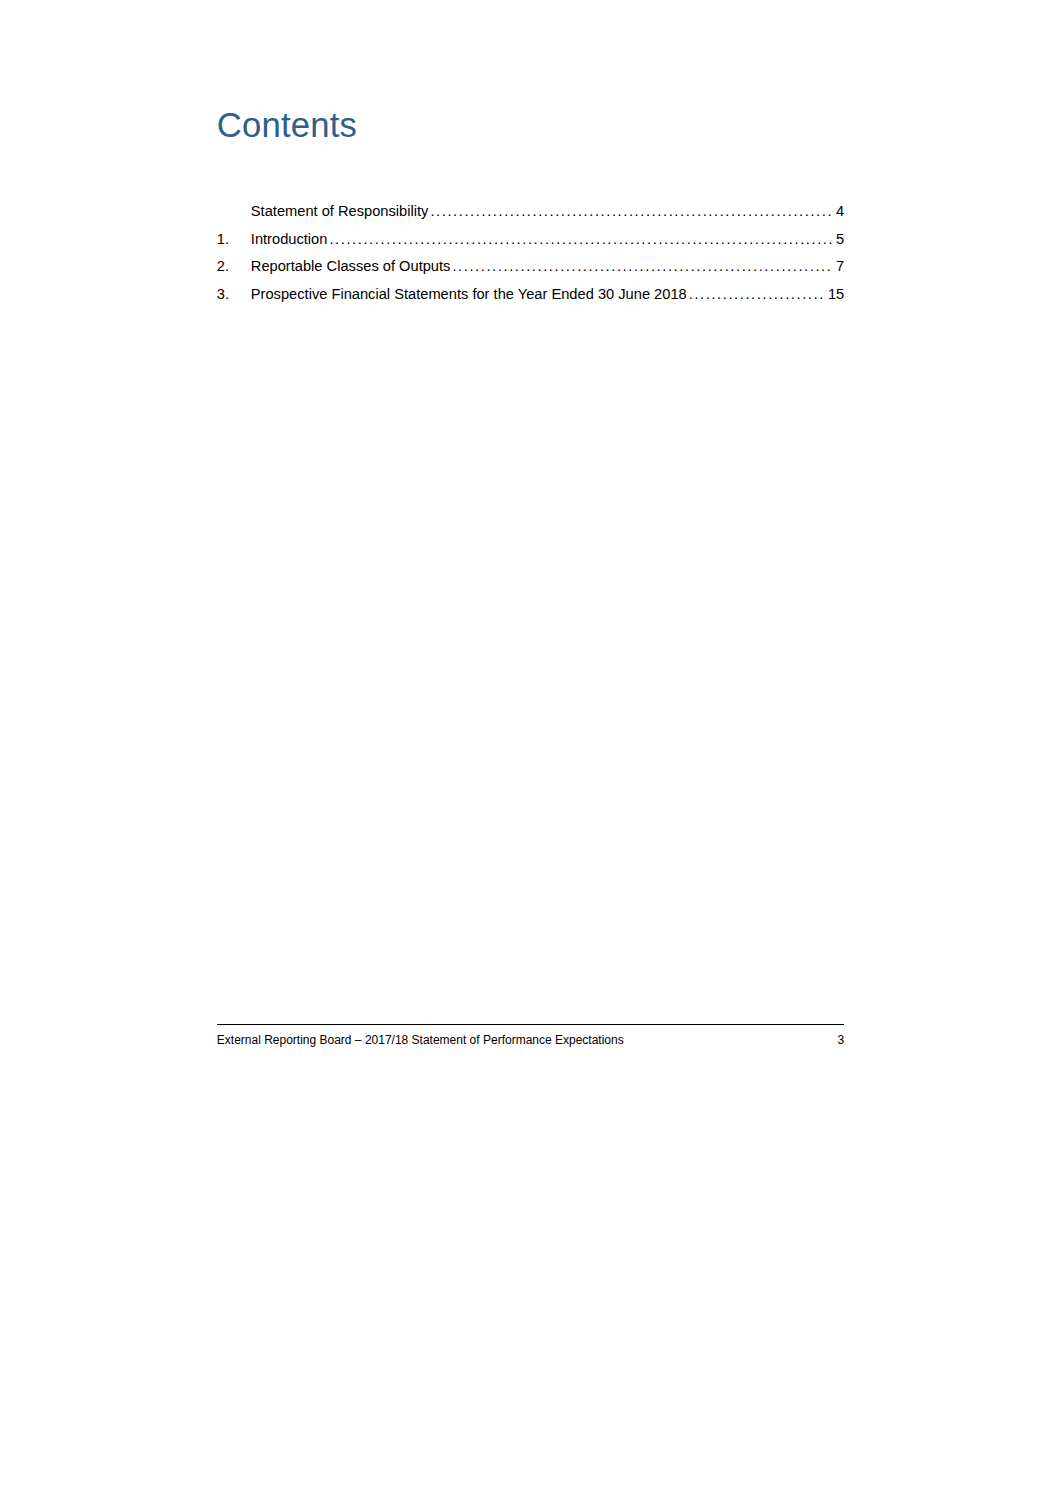Contents
Statement of Responsibility ........................................................................................................................... 4
1. Introduction ......................................................................................................................................... 5
2. Reportable Classes of Outputs ..................................................................................................... 7
3. Prospective Financial Statements for the Year Ended 30 June 2018 .......................................... 15
External Reporting Board – 2017/18 Statement of Performance Expectations 3